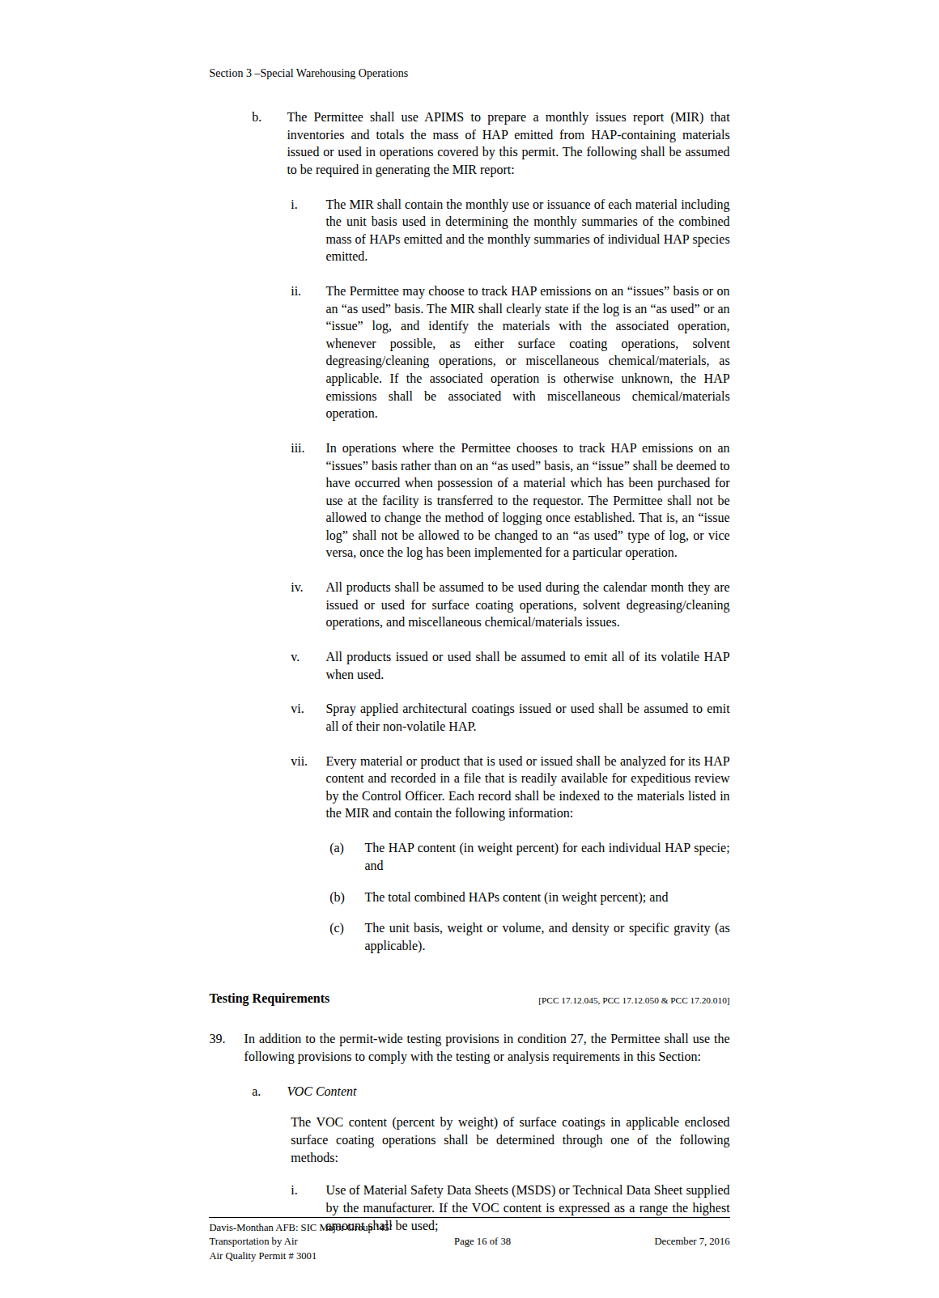Section 3 –Special Warehousing Operations
b. The Permittee shall use APIMS to prepare a monthly issues report (MIR) that inventories and totals the mass of HAP emitted from HAP-containing materials issued or used in operations covered by this permit. The following shall be assumed to be required in generating the MIR report:
i. The MIR shall contain the monthly use or issuance of each material including the unit basis used in determining the monthly summaries of the combined mass of HAPs emitted and the monthly summaries of individual HAP species emitted.
ii. The Permittee may choose to track HAP emissions on an “issues” basis or on an “as used” basis. The MIR shall clearly state if the log is an “as used” or an “issue” log, and identify the materials with the associated operation, whenever possible, as either surface coating operations, solvent degreasing/cleaning operations, or miscellaneous chemical/materials, as applicable. If the associated operation is otherwise unknown, the HAP emissions shall be associated with miscellaneous chemical/materials operation.
iii. In operations where the Permittee chooses to track HAP emissions on an “issues” basis rather than on an “as used” basis, an “issue” shall be deemed to have occurred when possession of a material which has been purchased for use at the facility is transferred to the requestor. The Permittee shall not be allowed to change the method of logging once established. That is, an “issue log” shall not be allowed to be changed to an “as used” type of log, or vice versa, once the log has been implemented for a particular operation.
iv. All products shall be assumed to be used during the calendar month they are issued or used for surface coating operations, solvent degreasing/cleaning operations, and miscellaneous chemical/materials issues.
v. All products issued or used shall be assumed to emit all of its volatile HAP when used.
vi. Spray applied architectural coatings issued or used shall be assumed to emit all of their non-volatile HAP.
vii. Every material or product that is used or issued shall be analyzed for its HAP content and recorded in a file that is readily available for expeditious review by the Control Officer. Each record shall be indexed to the materials listed in the MIR and contain the following information:
(a) The HAP content (in weight percent) for each individual HAP specie; and
(b) The total combined HAPs content (in weight percent); and
(c) The unit basis, weight or volume, and density or specific gravity (as applicable).
Testing Requirements
[PCC 17.12.045, PCC 17.12.050 & PCC 17.20.010]
39. In addition to the permit-wide testing provisions in condition 27, the Permittee shall use the following provisions to comply with the testing or analysis requirements in this Section:
a. VOC Content
The VOC content (percent by weight) of surface coatings in applicable enclosed surface coating operations shall be determined through one of the following methods:
i. Use of Material Safety Data Sheets (MSDS) or Technical Data Sheet supplied by the manufacturer. If the VOC content is expressed as a range the highest amount shall be used;
| Davis-Monthan AFB: SIC Major Group ‘45’ | | |
| Transportation by Air | Page 16 of 38 | December 7, 2016 |
| Air Quality Permit # 3001 | | |